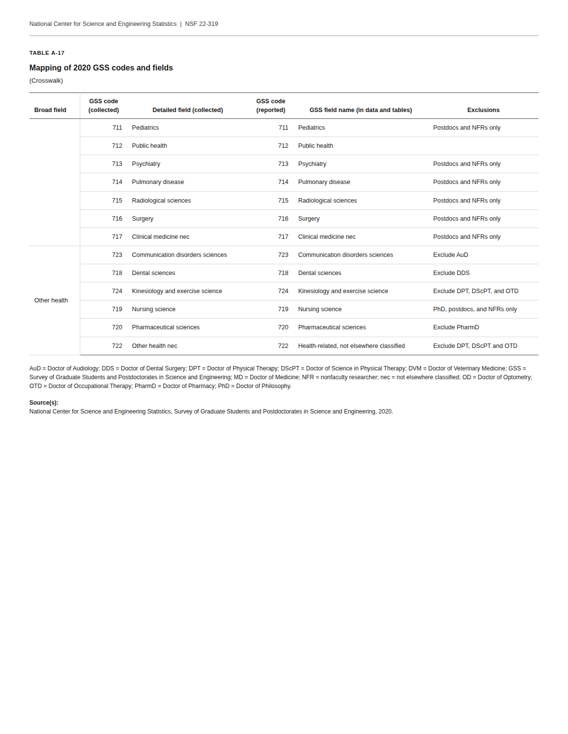National Center for Science and Engineering Statistics | NSF 22-319
Table A-17
Mapping of 2020 GSS codes and fields
(Crosswalk)
| Broad field | GSS code (collected) | Detailed field (collected) | GSS code (reported) | GSS field name (in data and tables) | Exclusions |
| --- | --- | --- | --- | --- | --- |
| | 711 | Pediatrics | 711 | Pediatrics | Postdocs and NFRs only |
| 712 | Public health | 712 | Public health | |
| 713 | Psychiatry | 713 | Psychiatry | Postdocs and NFRs only |
| 714 | Pulmonary disease | 714 | Pulmonary disease | Postdocs and NFRs only |
| 715 | Radiological sciences | 715 | Radiological sciences | Postdocs and NFRs only |
| 716 | Surgery | 716 | Surgery | Postdocs and NFRs only |
| 717 | Clinical medicine nec | 717 | Clinical medicine nec | Postdocs and NFRs only |
| Other health | 723 | Communication disorders sciences | 723 | Communication disorders sciences | Exclude AuD |
| 718 | Dental sciences | 718 | Dental sciences | Exclude DDS |
| 724 | Kinesiology and exercise science | 724 | Kinesiology and exercise science | Exclude DPT, DScPT, and OTD |
| 719 | Nursing science | 719 | Nursing science | PhD, postdocs, and NFRs only |
| 720 | Pharmaceutical sciences | 720 | Pharmaceutical sciences | Exclude PharmD |
| 722 | Other health nec | 722 | Health-related, not elsewhere classified | Exclude DPT, DScPT and OTD |
AuD = Doctor of Audiology; DDS = Doctor of Dental Surgery; DPT = Doctor of Physical Therapy; DScPT = Doctor of Science in Physical Therapy; DVM = Doctor of Veterinary Medicine; GSS = Survey of Graduate Students and Postdoctorates in Science and Engineering; MD = Doctor of Medicine; NFR = nonfaculty researcher; nec = not elsewhere classified; OD = Doctor of Optometry; OTD = Doctor of Occupational Therapy; PharmD = Doctor of Pharmacy; PhD = Doctor of Philosophy.
Source(s):
National Center for Science and Engineering Statistics, Survey of Graduate Students and Postdoctorates in Science and Engineering, 2020.